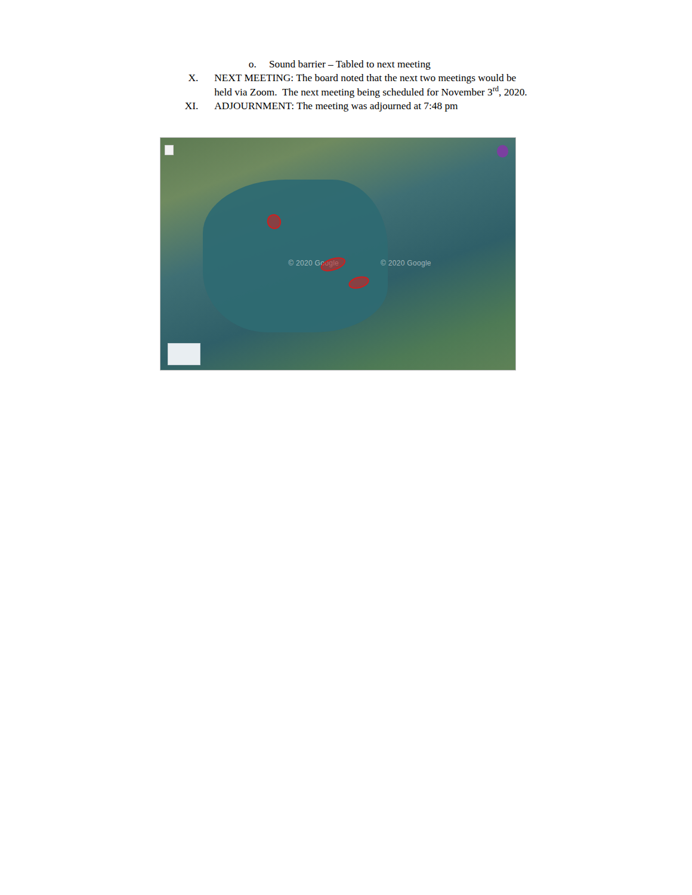o. Sound barrier – Tabled to next meeting
X.
NEXT MEETING: The board noted that the next two meetings would be held via Zoom. The next meeting being scheduled for November 3rd, 2020.
XI.
ADJOURNMENT: The meeting was adjourned at 7:48 pm
© 2020 Google
© 2020 Google